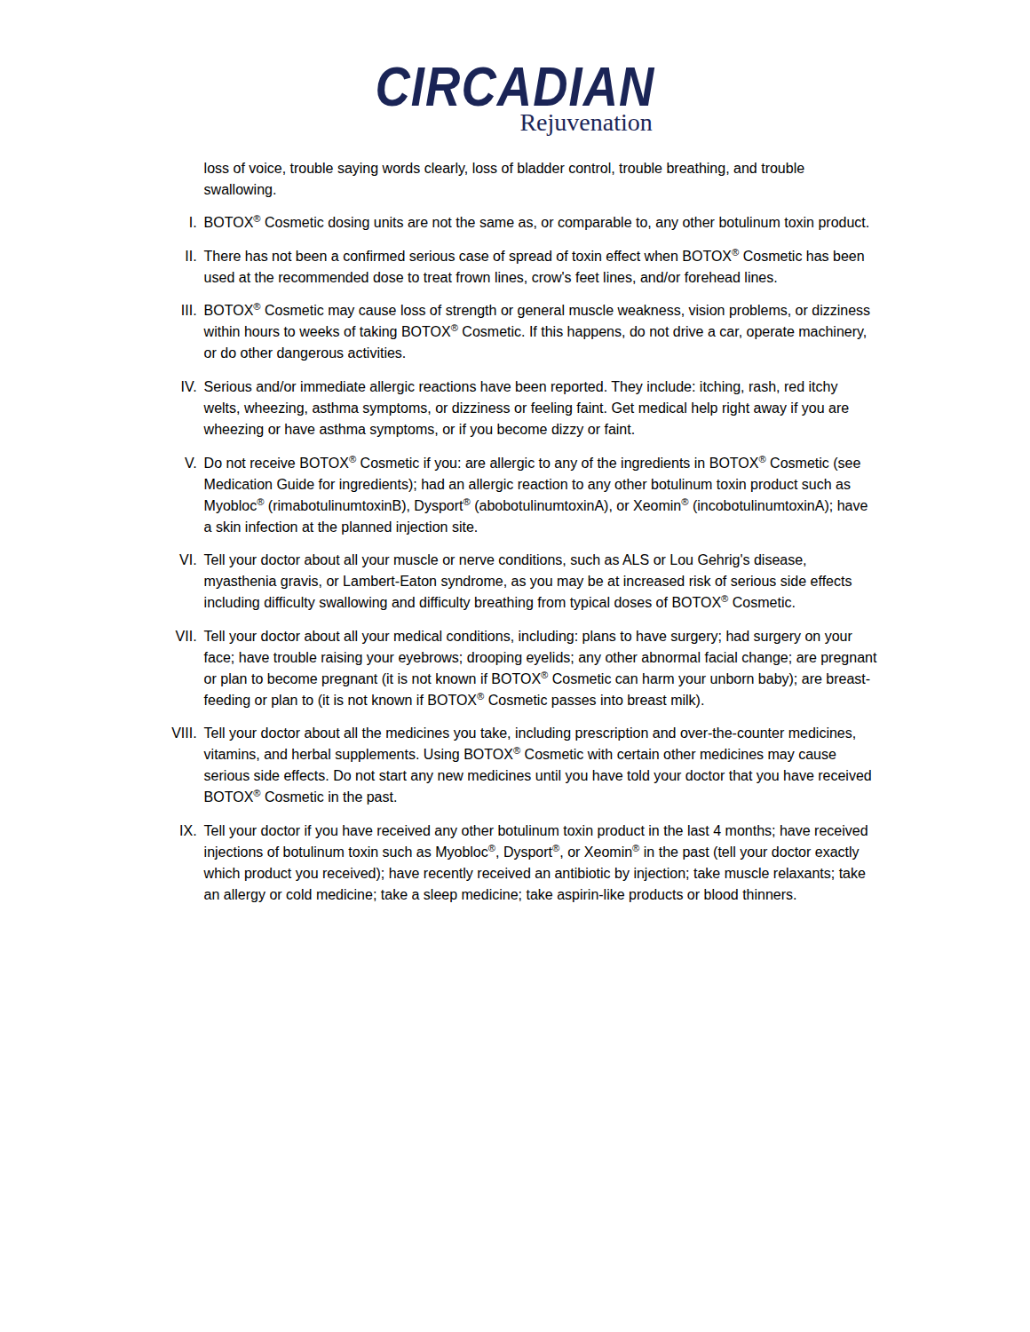CIRCADIAN
Rejuvenation
loss of voice, trouble saying words clearly, loss of bladder control, trouble breathing, and trouble swallowing.
BOTOX® Cosmetic dosing units are not the same as, or comparable to, any other botulinum toxin product.
There has not been a confirmed serious case of spread of toxin effect when BOTOX® Cosmetic has been used at the recommended dose to treat frown lines, crow's feet lines, and/or forehead lines.
BOTOX® Cosmetic may cause loss of strength or general muscle weakness, vision problems, or dizziness within hours to weeks of taking BOTOX® Cosmetic. If this happens, do not drive a car, operate machinery, or do other dangerous activities.
Serious and/or immediate allergic reactions have been reported. They include: itching, rash, red itchy welts, wheezing, asthma symptoms, or dizziness or feeling faint. Get medical help right away if you are wheezing or have asthma symptoms, or if you become dizzy or faint.
Do not receive BOTOX® Cosmetic if you: are allergic to any of the ingredients in BOTOX® Cosmetic (see Medication Guide for ingredients); had an allergic reaction to any other botulinum toxin product such as Myobloc® (rimabotulinumtoxinB), Dysport® (abobotulinumtoxinA), or Xeomin® (incobotulinumtoxinA); have a skin infection at the planned injection site.
Tell your doctor about all your muscle or nerve conditions, such as ALS or Lou Gehrig's disease, myasthenia gravis, or Lambert-Eaton syndrome, as you may be at increased risk of serious side effects including difficulty swallowing and difficulty breathing from typical doses of BOTOX® Cosmetic.
Tell your doctor about all your medical conditions, including: plans to have surgery; had surgery on your face; have trouble raising your eyebrows; drooping eyelids; any other abnormal facial change; are pregnant or plan to become pregnant (it is not known if BOTOX® Cosmetic can harm your unborn baby); are breast-feeding or plan to (it is not known if BOTOX® Cosmetic passes into breast milk).
Tell your doctor about all the medicines you take, including prescription and over-the-counter medicines, vitamins, and herbal supplements. Using BOTOX® Cosmetic with certain other medicines may cause serious side effects. Do not start any new medicines until you have told your doctor that you have received BOTOX® Cosmetic in the past.
Tell your doctor if you have received any other botulinum toxin product in the last 4 months; have received injections of botulinum toxin such as Myobloc®, Dysport®, or Xeomin® in the past (tell your doctor exactly which product you received); have recently received an antibiotic by injection; take muscle relaxants; take an allergy or cold medicine; take a sleep medicine; take aspirin-like products or blood thinners.